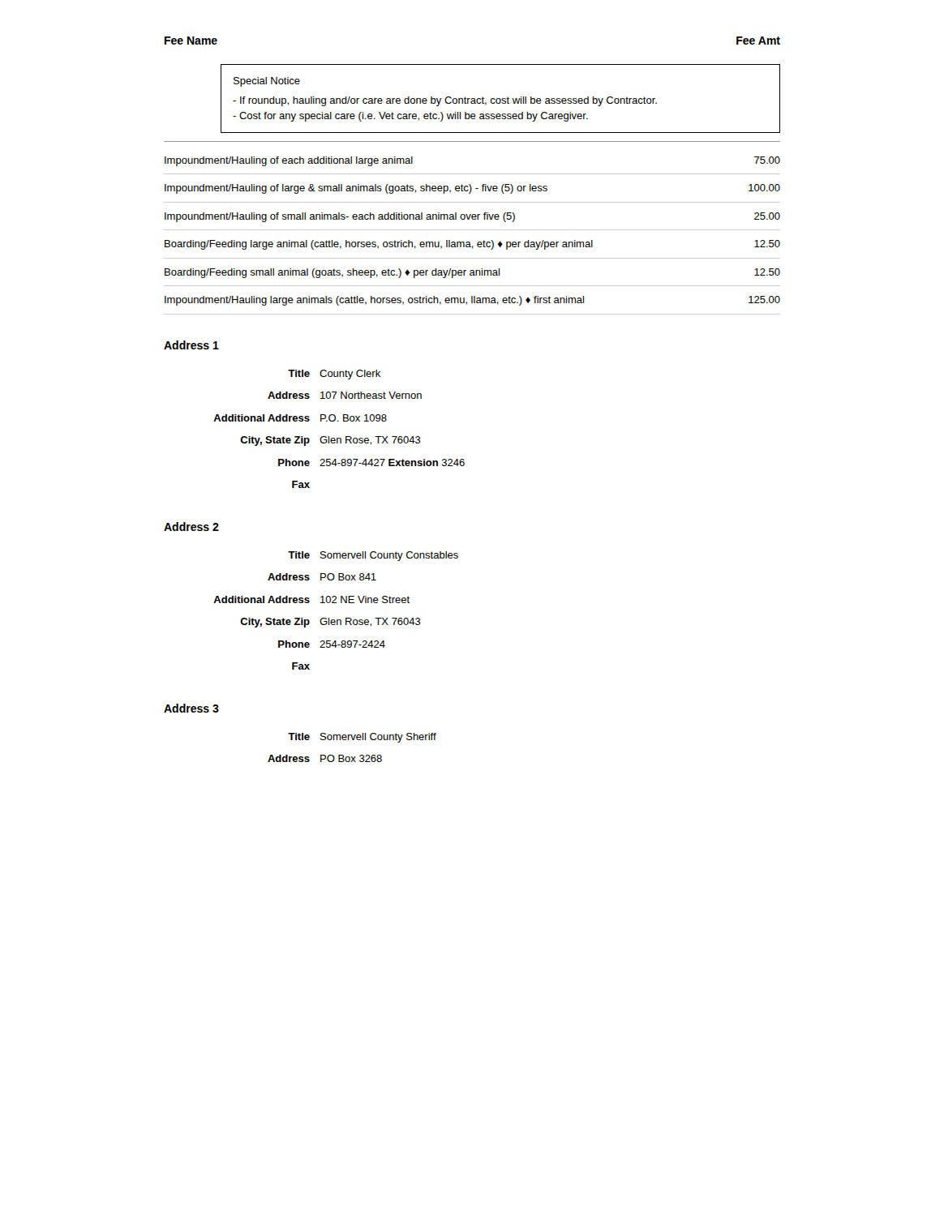Fee Name Fee Amt
Special Notice
- If roundup, hauling and/or care are done by Contract, cost will be assessed by Contractor.
- Cost for any special care (i.e. Vet care, etc.) will be assessed by Caregiver.
| Impoundment/Hauling of each additional large animal | 75.00 |
| Impoundment/Hauling of large & small animals (goats, sheep, etc) - five (5) or less | 100.00 |
| Impoundment/Hauling of small animals- each additional animal over five (5) | 25.00 |
| Boarding/Feeding large animal (cattle, horses, ostrich, emu, llama, etc) ♦ per day/per animal | 12.50 |
| Boarding/Feeding small animal (goats, sheep, etc.) ♦ per day/per animal | 12.50 |
| Impoundment/Hauling large animals (cattle, horses, ostrich, emu, llama, etc.) ♦ first animal | 125.00 |
Address 1
| Title | County Clerk |
| Address | 107 Northeast Vernon |
| Additional Address | P.O. Box 1098 |
| City, State Zip | Glen Rose, TX 76043 |
| Phone | 254-897-4427 Extension 3246 |
| Fax | |
Address 2
| Title | Somervell County Constables |
| Address | PO Box 841 |
| Additional Address | 102 NE Vine Street |
| City, State Zip | Glen Rose, TX 76043 |
| Phone | 254-897-2424 |
| Fax | |
Address 3
| Title | Somervell County Sheriff |
| Address | PO Box 3268 |